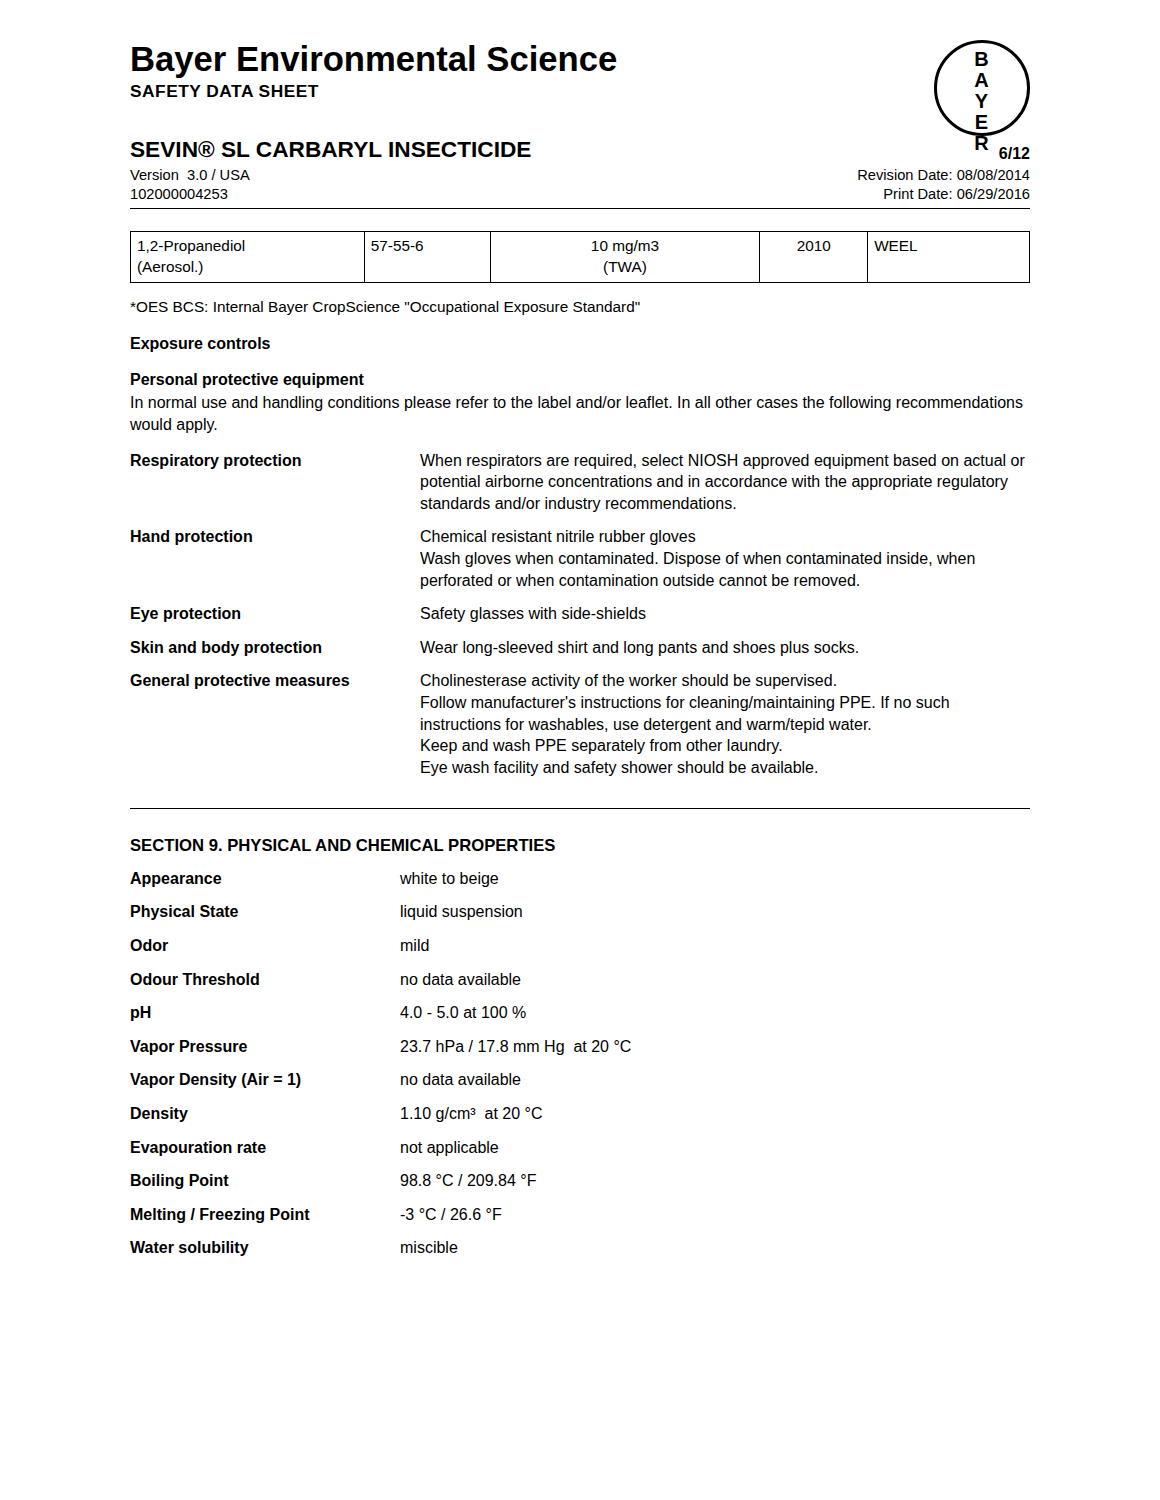Bayer Environmental Science
SAFETY DATA SHEET
BAYER
SEVIN® SL CARBARYL INSECTICIDE
6/12
Version 3.0 / USA
102000004253
Revision Date: 08/08/2014
Print Date: 06/29/2016
| 1,2-Propanediol (Aerosol.) | 57-55-6 | 10 mg/m3 (TWA) | 2010 | WEEL |
*OES BCS: Internal Bayer CropScience "Occupational Exposure Standard"
Exposure controls
Personal protective equipment
In normal use and handling conditions please refer to the label and/or leaflet. In all other cases the following recommendations would apply.
Respiratory protection
When respirators are required, select NIOSH approved equipment based on actual or potential airborne concentrations and in accordance with the appropriate regulatory standards and/or industry recommendations.
Hand protection
Chemical resistant nitrile rubber gloves
Wash gloves when contaminated. Dispose of when contaminated inside, when perforated or when contamination outside cannot be removed.
Eye protection
Safety glasses with side-shields
Skin and body protection
Wear long-sleeved shirt and long pants and shoes plus socks.
General protective measures
Cholinesterase activity of the worker should be supervised.
Follow manufacturer's instructions for cleaning/maintaining PPE. If no such instructions for washables, use detergent and warm/tepid water.
Keep and wash PPE separately from other laundry.
Eye wash facility and safety shower should be available.
SECTION 9. PHYSICAL AND CHEMICAL PROPERTIES
Appearance
white to beige
Physical State
liquid suspension
Odor
mild
Odour Threshold
no data available
pH
4.0 - 5.0 at 100 %
Vapor Pressure
23.7 hPa / 17.8 mm Hg at 20 °C
Vapor Density (Air = 1)
no data available
Density
1.10 g/cm³ at 20 °C
Evapouration rate
not applicable
Boiling Point
98.8 °C / 209.84 °F
Melting / Freezing Point
-3 °C / 26.6 °F
Water solubility
miscible